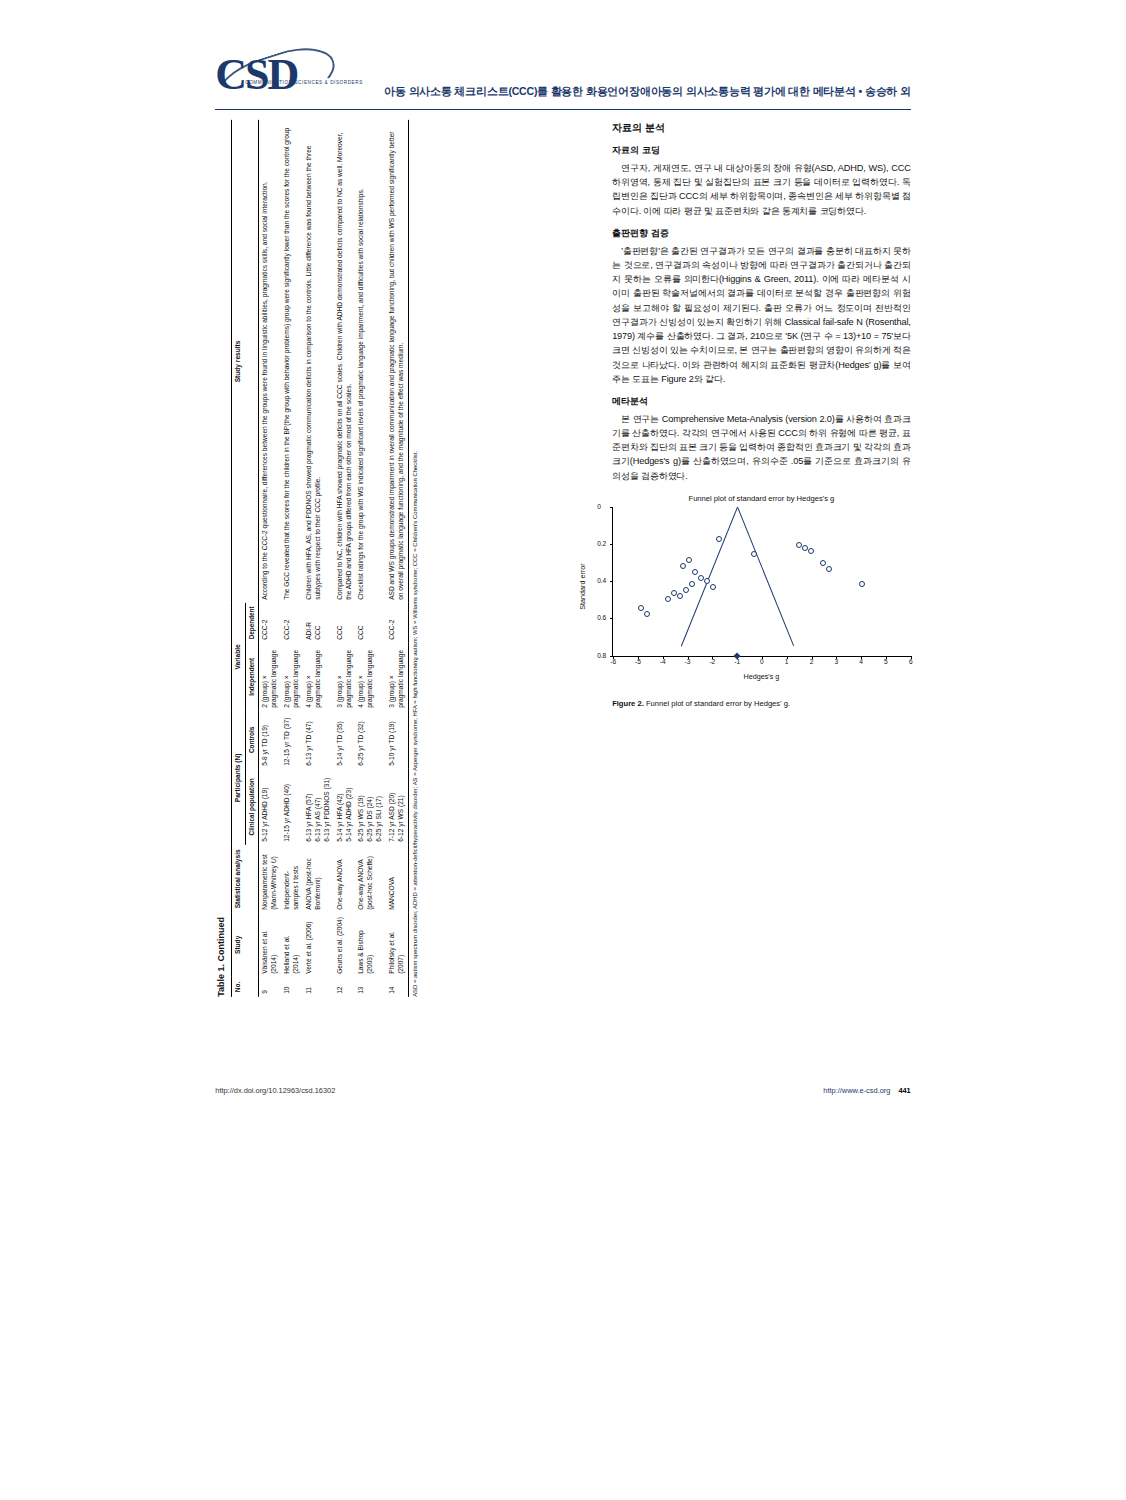CSD
COMMUNICATION SCIENCES & DISORDERS
아동 의사소통 체크리스트(CCC)를 활용한 화용언어장애아동의 의사소통능력 평가에 대한 메타분석 • 송승하 외
Table 1. Continued
| No. | Study | Statistical analysis | Participants (N) | Variable | Study results |
| --- | --- | --- | --- | --- | --- |
| Clinical population | Controls | Independent | Dependent |
| 9 | Väisänen et al. (2014) | Nonparametric test (Mann-Whitney U ) | 5-12 yr ADHD (19) | 5-8 yr TD (19) | 2 (group) × pragmatic language | CCC-2 | According to the CCC-2 questionnaire, differences between the groups were found in linguistic abilities, pragmatics skills, and social interaction. |
| 10 | Helland et al. (2014) | Independent-samples t tests | 12-15 yr ADHD (40) | 12-15 yr TD (37) | 2 (group) × pragmatic language | CCC-2 | The GCC revealed that the scores for the children in the BP(the group with behavior problems) group were significantly lower than the scores for the control group |
| 11 | Verté et al. (2006) | ANOVA (post-hoc Bonferroni) | 6-13 yr HFA (57) 6-13 yr AS (47) 6-13 yr PDDNOS (31) | 6-13 yr TD (47) | 4 (group) × pragmatic language | ADI-R CCC | Children with HFA, AS, and PDDNOS showed pragmatic communication deficits in comparison to the controls. Little difference was found between the three subtypes with respect to their CCC profile. |
| 12 | Geurts et al. (2004) | One-way ANOVA | 5-14 yr HFA (42) 5-14 yr ADHD (23) | 5-14 yr TD (35) | 3 (group) × pragmatic language | CCC | Compared to NC, children with HFA showed pragmatic deficits on all CCC scales. Children with ADHD demonstrated deficits compared to NC as well. Moreover, the ADHD and HFA groups differed from each other on most of the scales. |
| 13 | Laws & Bishop (2003) | One-way ANOVA (post-hoc Scheffe) | 6-25 yr WS (19) 6-25 yr DS (24) 6-25 yr SLI (17) | 6-25 yr TD (32) | 4 (group) × pragmatic language | CCC | Checklist ratings for the group with WS indicated significant levels of pragmatic language impairment, and difficulties with social relationships. |
| 14 | Philofsky et al. (2007) | MANCOVA | 7-12 yr ASD (20) 6-12 yr WS (21) | 5-10 yr TD (19) | 3 (group) × pragmatic language | CCC-2 | ASD and WS groups demonstrated impairment in overall communication and pragmatic language functioning, but children with WS performed significantly better on overall pragmatic language functioning, and the magnitude of the effect was medium. |
ASD = autism spectrum disorder; ADHD = attention-deficit/hyperactivity disorder; AS = Asperger syndrome; HFA = high functioning autism; WS = Williams syndrome; CCC = Children's Communication Checklist.
자료의 분석
자료의 코딩
연구자, 게재연도, 연구 내 대상아동의 장애 유형(ASD, ADHD, WS), CCC 하위영역, 통제 집단 및 실험집단의 표본 크기 등을 데이터로 입력하였다. 독립변인은 집단과 CCC의 세부 하위항목이며, 종속변인은 세부 하위항목별 점수이다. 이에 따라 평균 및 표준편차와 같은 통계치를 코딩하였다.
출판편향 검증
'출판편향'은 출간된 연구결과가 모든 연구의 결과를 충분히 대표하지 못하는 것으로, 연구결과의 속성이나 방향에 따라 연구결과가 출간되거나 출간되지 못하는 오류를 의미한다(Higgins & Green, 2011). 이에 따라 메타분석 시 이미 출판된 학술저널에서의 결과를 데이터로 분석할 경우 출판편향의 위험성을 보고해야 할 필요성이 제기된다. 출판 오류가 어느 정도이며 전반적인 연구결과가 신빙성이 있는지 확인하기 위해 Classical fail-safe N (Rosenthal, 1979) 계수를 산출하였다. 그 결과, 210으로 '5K (연구 수 = 13)+10 = 75'보다 크면 신빙성이 있는 수치이므로, 본 연구는 출판편향의 영향이 유의하게 적은 것으로 나타났다. 이와 관련하여 헤지의 표준화된 평균차(Hedges' g)를 보여주는 도표는 Figure 2와 같다.
메타분석
본 연구는 Comprehensive Meta-Analysis (version 2.0)를 사용하여 효과크기를 산출하였다. 각각의 연구에서 사용된 CCC의 하위 유형에 따른 평균, 표준편차와 집단의 표본 크기 등을 입력하여 종합적인 효과크기 및 각각의 효과크기(Hedges's g)를 산출하였으며, 유의수준 .05를 기준으로 효과크기의 유의성을 검증하였다.
Funnel plot of standard error by Hedges's g
Standard error
0
0.2
0.4
0.6
0.8
-6
-5
-4
-3
-2
-1
0
1
2
3
4
5
6
Hedges's g
Figure 2. Funnel plot of standard error by Hedges' g.
http://dx.doi.org/10.12963/csd.16302
http://www.e-csd.org 441